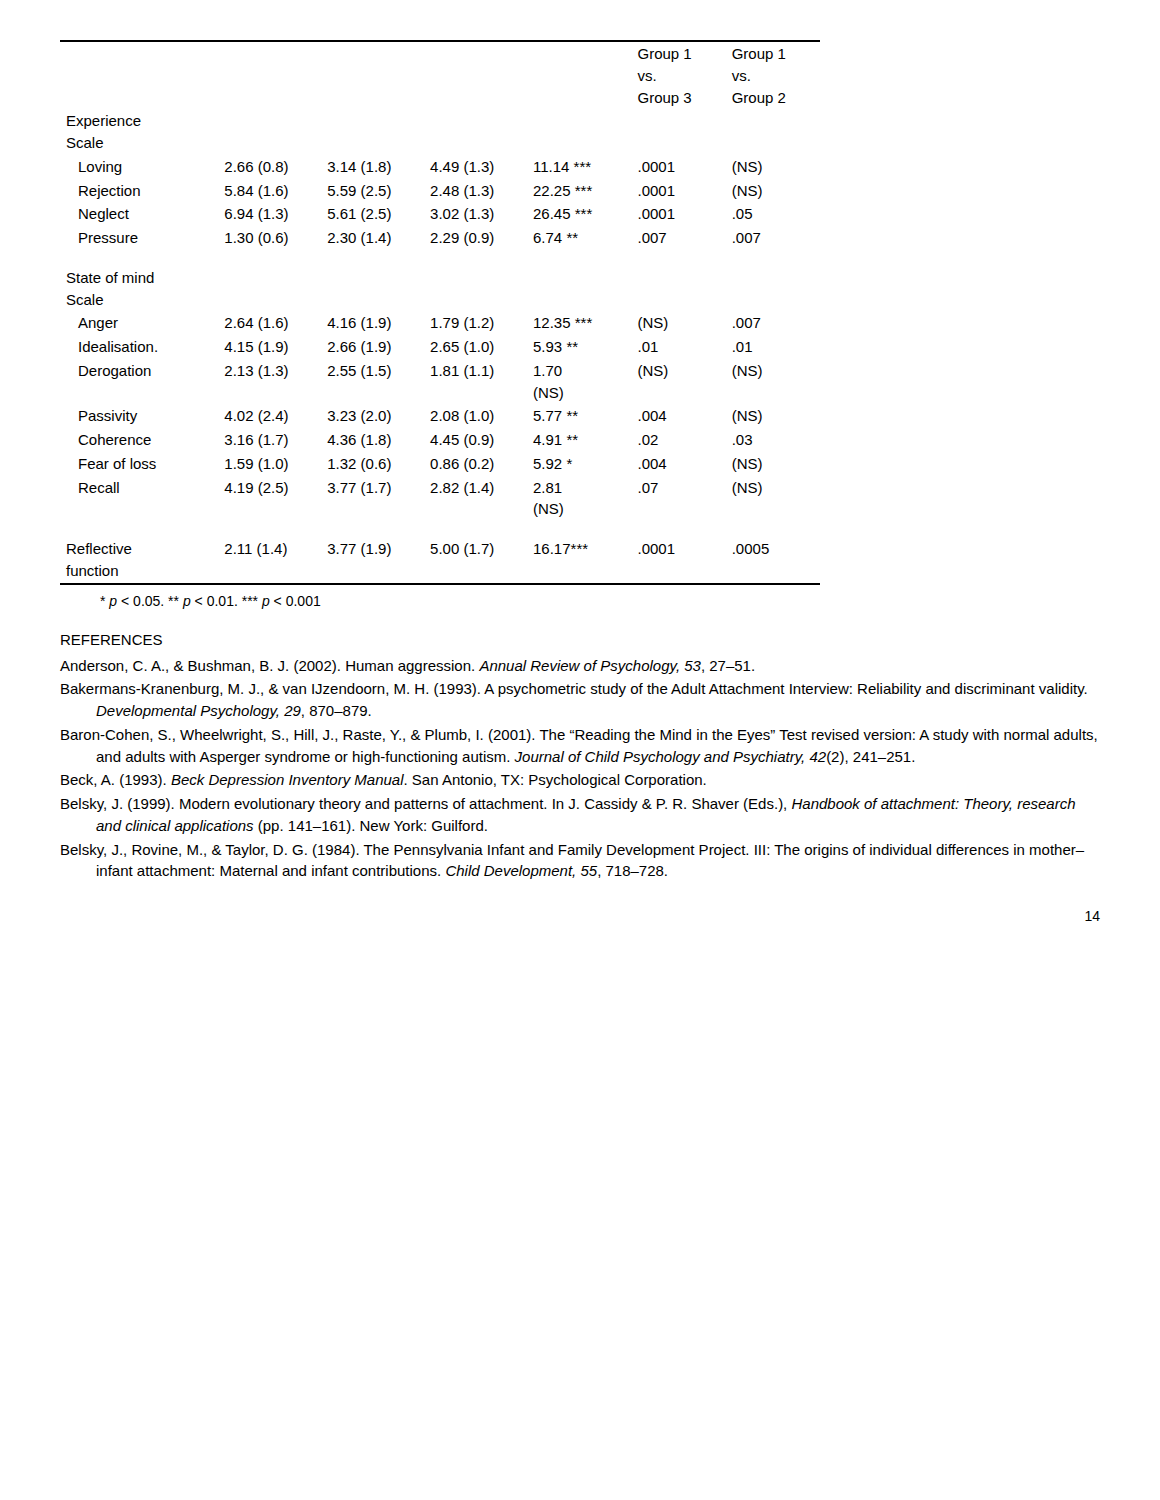| | | | | | Group 1 vs. Group 3 | Group 1 vs. Group 2 |
| --- | --- | --- | --- | --- | --- | --- |
| Experience Scale | | | | | | |
| Loving | 2.66 (0.8) | 3.14 (1.8) | 4.49 (1.3) | 11.14 *** | .0001 | (NS) |
| Rejection | 5.84 (1.6) | 5.59 (2.5) | 2.48 (1.3) | 22.25 *** | .0001 | (NS) |
| Neglect | 6.94 (1.3) | 5.61 (2.5) | 3.02 (1.3) | 26.45 *** | .0001 | .05 |
| Pressure | 1.30 (0.6) | 2.30 (1.4) | 2.29 (0.9) | 6.74 ** | .007 | .007 |
| State of mind Scale | | | | | | |
| Anger | 2.64 (1.6) | 4.16 (1.9) | 1.79 (1.2) | 12.35 *** | (NS) | .007 |
| Idealisation. | 4.15 (1.9) | 2.66 (1.9) | 2.65 (1.0) | 5.93 ** | .01 | .01 |
| Derogation | 2.13 (1.3) | 2.55 (1.5) | 1.81 (1.1) | 1.70 (NS) | (NS) | (NS) |
| Passivity | 4.02 (2.4) | 3.23 (2.0) | 2.08 (1.0) | 5.77 ** | .004 | (NS) |
| Coherence | 3.16 (1.7) | 4.36 (1.8) | 4.45 (0.9) | 4.91 ** | .02 | .03 |
| Fear of loss | 1.59 (1.0) | 1.32 (0.6) | 0.86 (0.2) | 5.92 * | .004 | (NS) |
| Recall | 4.19 (2.5) | 3.77 (1.7) | 2.82 (1.4) | 2.81 (NS) | .07 | (NS) |
| Reflective function | 2.11 (1.4) | 3.77 (1.9) | 5.00 (1.7) | 16.17*** | .0001 | .0005 |
* p < 0.05. ** p < 0.01. *** p < 0.001
REFERENCES
Anderson, C. A., & Bushman, B. J. (2002). Human aggression. Annual Review of Psychology, 53, 27–51.
Bakermans-Kranenburg, M. J., & van IJzendoorn, M. H. (1993). A psychometric study of the Adult Attachment Interview: Reliability and discriminant validity. Developmental Psychology, 29, 870–879.
Baron-Cohen, S., Wheelwright, S., Hill, J., Raste, Y., & Plumb, I. (2001). The “Reading the Mind in the Eyes” Test revised version: A study with normal adults, and adults with Asperger syndrome or high-functioning autism. Journal of Child Psychology and Psychiatry, 42(2), 241–251.
Beck, A. (1993). Beck Depression Inventory Manual. San Antonio, TX: Psychological Corporation.
Belsky, J. (1999). Modern evolutionary theory and patterns of attachment. In J. Cassidy & P. R. Shaver (Eds.), Handbook of attachment: Theory, research and clinical applications (pp. 141–161). New York: Guilford.
Belsky, J., Rovine, M., & Taylor, D. G. (1984). The Pennsylvania Infant and Family Development Project. III: The origins of individual differences in mother–infant attachment: Maternal and infant contributions. Child Development, 55, 718–728.
14